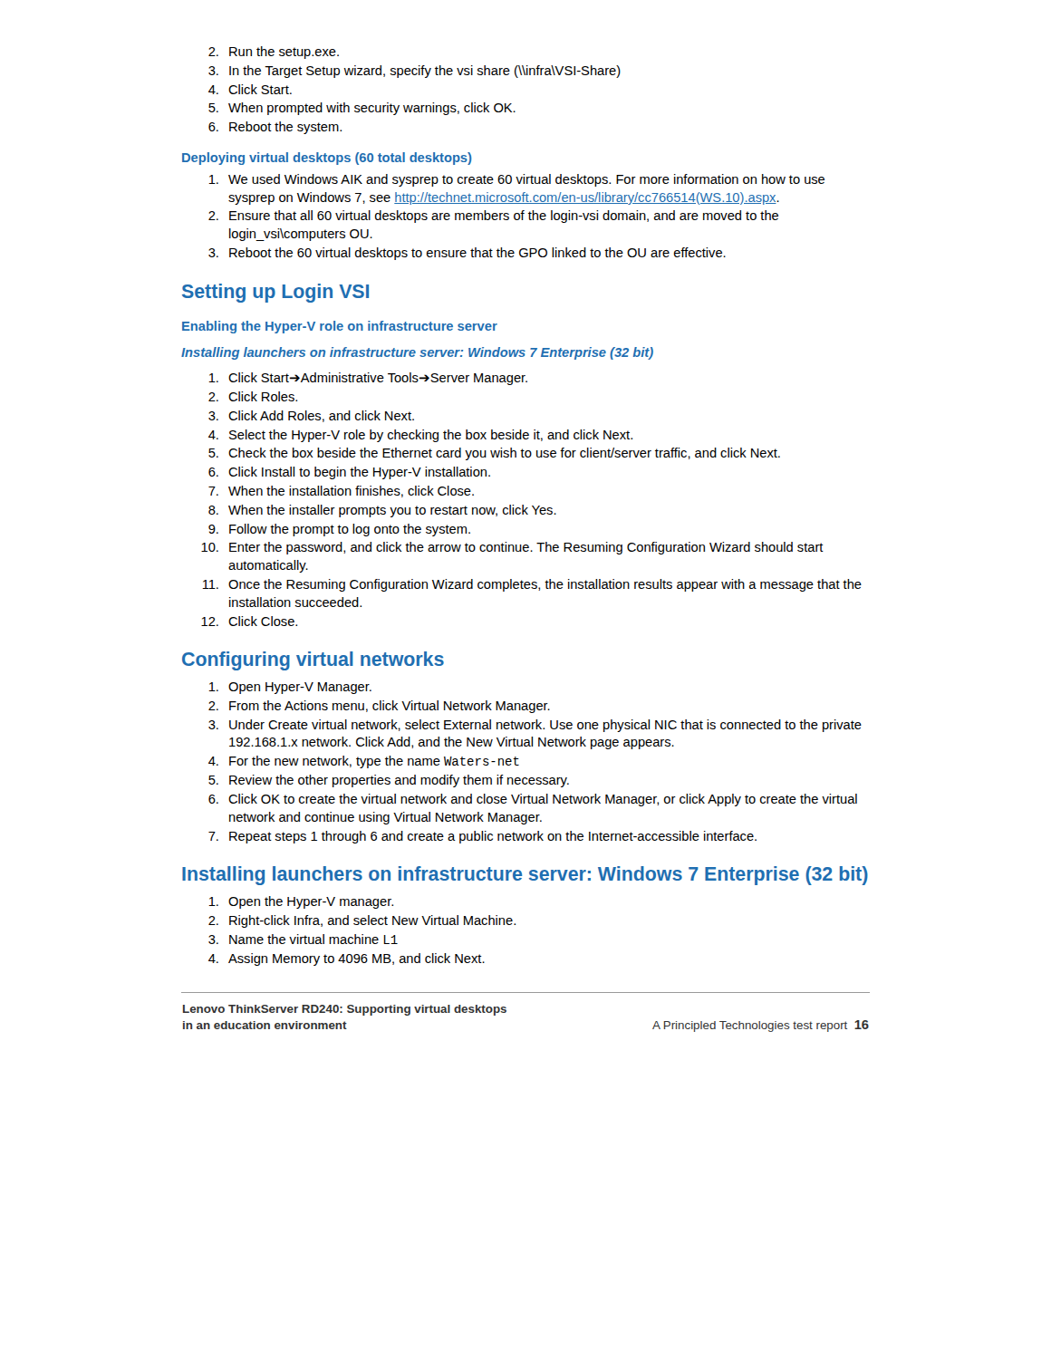Run the setup.exe.
In the Target Setup wizard, specify the vsi share (\\infra\VSI-Share)
Click Start.
When prompted with security warnings, click OK.
Reboot the system.
Deploying virtual desktops (60 total desktops)
We used Windows AIK and sysprep to create 60 virtual desktops. For more information on how to use sysprep on Windows 7, see http://technet.microsoft.com/en-us/library/cc766514(WS.10).aspx.
Ensure that all 60 virtual desktops are members of the login-vsi domain, and are moved to the login_vsi\computers OU.
Reboot the 60 virtual desktops to ensure that the GPO linked to the OU are effective.
Setting up Login VSI
Enabling the Hyper-V role on infrastructure server
Installing launchers on infrastructure server: Windows 7 Enterprise (32 bit)
Click Start➔Administrative Tools➔Server Manager.
Click Roles.
Click Add Roles, and click Next.
Select the Hyper-V role by checking the box beside it, and click Next.
Check the box beside the Ethernet card you wish to use for client/server traffic, and click Next.
Click Install to begin the Hyper-V installation.
When the installation finishes, click Close.
When the installer prompts you to restart now, click Yes.
Follow the prompt to log onto the system.
Enter the password, and click the arrow to continue. The Resuming Configuration Wizard should start automatically.
Once the Resuming Configuration Wizard completes, the installation results appear with a message that the installation succeeded.
Click Close.
Configuring virtual networks
Open Hyper-V Manager.
From the Actions menu, click Virtual Network Manager.
Under Create virtual network, select External network. Use one physical NIC that is connected to the private 192.168.1.x network. Click Add, and the New Virtual Network page appears.
For the new network, type the name Waters-net
Review the other properties and modify them if necessary.
Click OK to create the virtual network and close Virtual Network Manager, or click Apply to create the virtual network and continue using Virtual Network Manager.
Repeat steps 1 through 6 and create a public network on the Internet-accessible interface.
Installing launchers on infrastructure server: Windows 7 Enterprise (32 bit)
Open the Hyper-V manager.
Right-click Infra, and select New Virtual Machine.
Name the virtual machine L1
Assign Memory to 4096 MB, and click Next.
| Lenovo ThinkServer RD240: Supporting virtual desktops in an education environment | A Principled Technologies test report 16 |